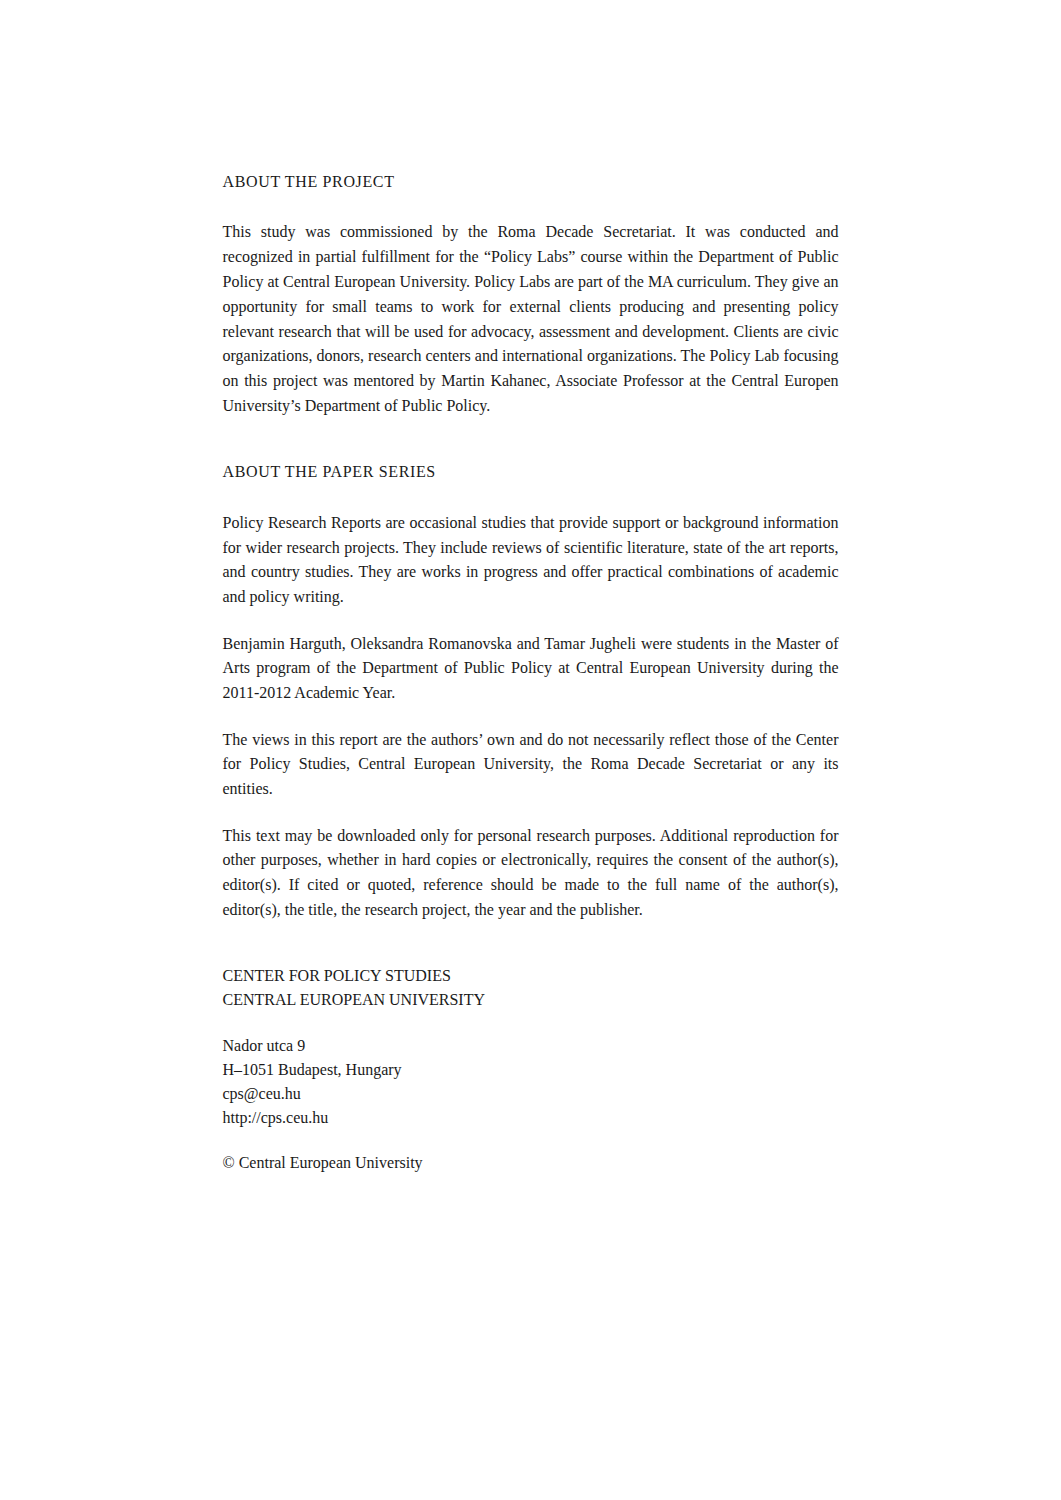ABOUT THE PROJECT
This study was commissioned by the Roma Decade Secretariat. It was conducted and recognized in partial fulfillment for the “Policy Labs” course within the Department of Public Policy at Central European University. Policy Labs are part of the MA curriculum. They give an opportunity for small teams to work for external clients producing and presenting policy relevant research that will be used for advocacy, assessment and development. Clients are civic organizations, donors, research centers and international organizations. The Policy Lab focusing on this project was mentored by Martin Kahanec, Associate Professor at the Central Europen University’s Department of Public Policy.
ABOUT THE PAPER SERIES
Policy Research Reports are occasional studies that provide support or background information for wider research projects. They include reviews of scientific literature, state of the art reports, and country studies. They are works in progress and offer practical combinations of academic and policy writing.
Benjamin Harguth, Oleksandra Romanovska and Tamar Jugheli were students in the Master of Arts program of the Department of Public Policy at Central European University during the 2011-2012 Academic Year.
The views in this report are the authors’ own and do not necessarily reflect those of the Center for Policy Studies, Central European University, the Roma Decade Secretariat or any its entities.
This text may be downloaded only for personal research purposes. Additional reproduction for other purposes, whether in hard copies or electronically, requires the consent of the author(s), editor(s). If cited or quoted, reference should be made to the full name of the author(s), editor(s), the title, the research project, the year and the publisher.
CENTER FOR POLICY STUDIES
CENTRAL EUROPEAN UNIVERSITY
Nador utca 9
H–1051 Budapest, Hungary
cps@ceu.hu
http://cps.ceu.hu
© Central European University